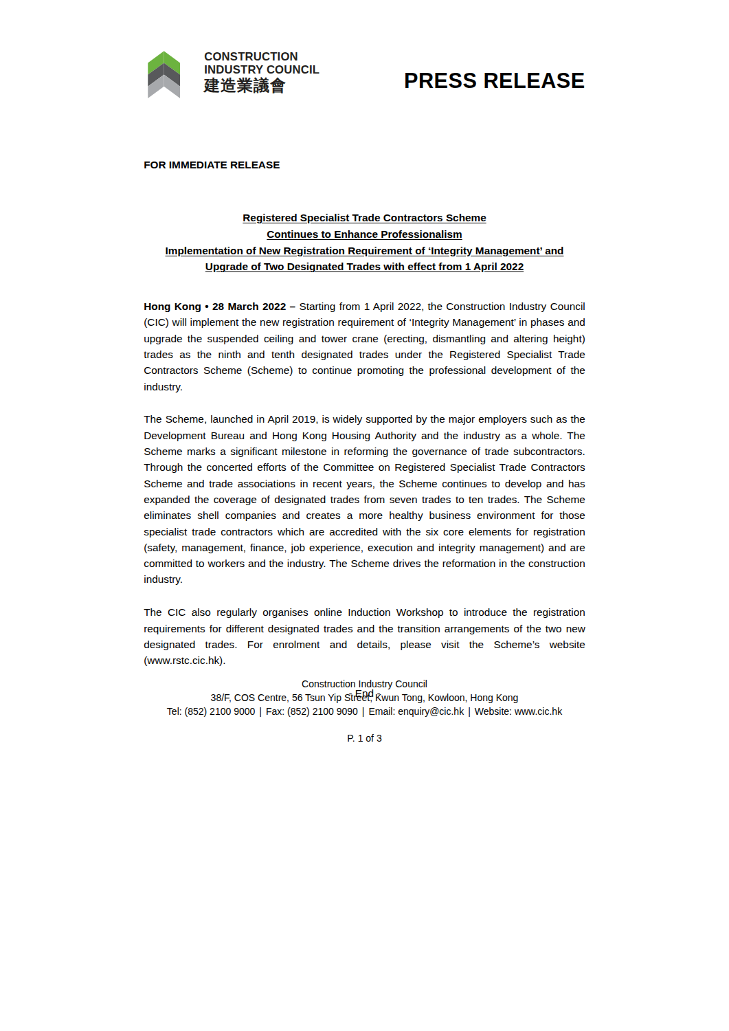CONSTRUCTION
INDUSTRY COUNCIL
建造業議會
PRESS RELEASE
FOR IMMEDIATE RELEASE
Registered Specialist Trade Contractors Scheme
Continues to Enhance Professionalism
Implementation of New Registration Requirement of ‘Integrity Management’ and
Upgrade of Two Designated Trades with effect from 1 April 2022
Hong Kong • 28 March 2022 – Starting from 1 April 2022, the Construction Industry Council (CIC) will implement the new registration requirement of ‘Integrity Management’ in phases and upgrade the suspended ceiling and tower crane (erecting, dismantling and altering height) trades as the ninth and tenth designated trades under the Registered Specialist Trade Contractors Scheme (Scheme) to continue promoting the professional development of the industry.
The Scheme, launched in April 2019, is widely supported by the major employers such as the Development Bureau and Hong Kong Housing Authority and the industry as a whole. The Scheme marks a significant milestone in reforming the governance of trade subcontractors. Through the concerted efforts of the Committee on Registered Specialist Trade Contractors Scheme and trade associations in recent years, the Scheme continues to develop and has expanded the coverage of designated trades from seven trades to ten trades. The Scheme eliminates shell companies and creates a more healthy business environment for those specialist trade contractors which are accredited with the six core elements for registration (safety, management, finance, job experience, execution and integrity management) and are committed to workers and the industry. The Scheme drives the reformation in the construction industry.
The CIC also regularly organises online Induction Workshop to introduce the registration requirements for different designated trades and the transition arrangements of the two new designated trades. For enrolment and details, please visit the Scheme’s website (www.rstc.cic.hk).
- End -
Construction Industry Council
38/F, COS Centre, 56 Tsun Yip Street, Kwun Tong, Kowloon, Hong Kong
Tel: (852) 2100 9000|Fax: (852) 2100 9090|Email: enquiry@cic.hk|Website: www.cic.hk
P. 1 of 3